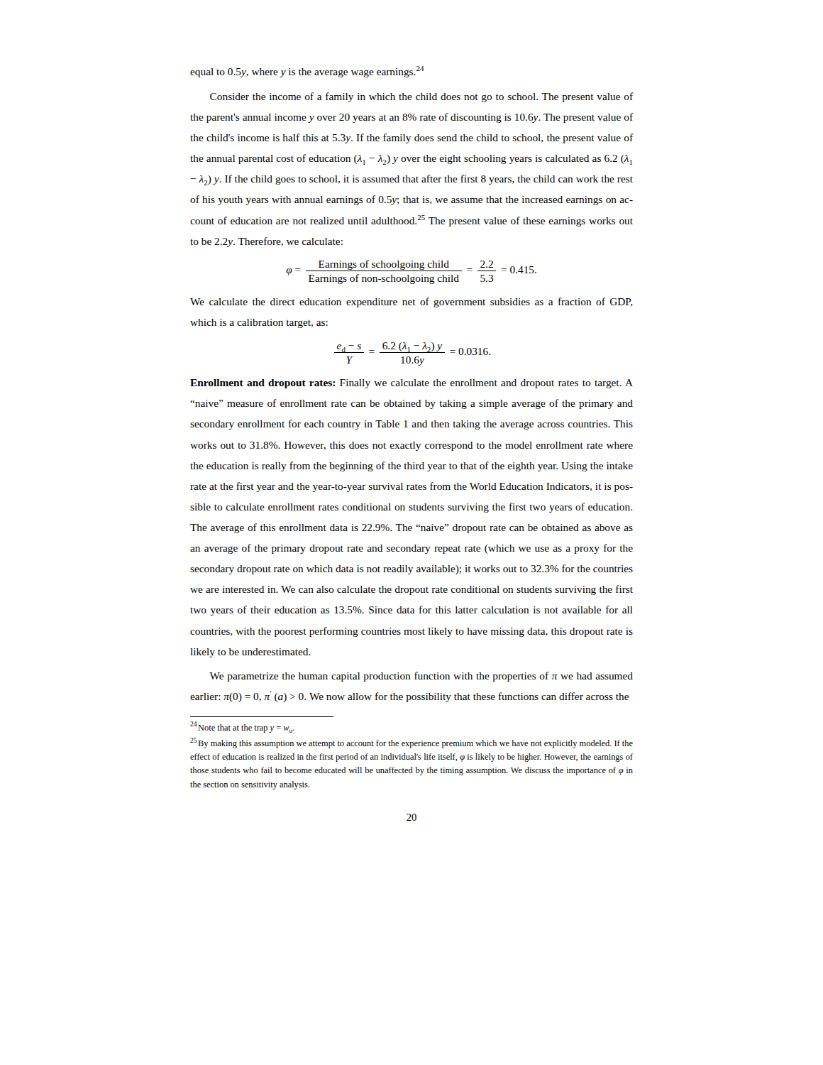equal to 0.5y, where y is the average wage earnings.24
Consider the income of a family in which the child does not go to school. The present value of the parent's annual income y over 20 years at an 8% rate of discounting is 10.6y. The present value of the child's income is half this at 5.3y. If the family does send the child to school, the present value of the annual parental cost of education (λ1 − λ2) y over the eight schooling years is calculated as 6.2 (λ1 − λ2) y. If the child goes to school, it is assumed that after the first 8 years, the child can work the rest of his youth years with annual earnings of 0.5y; that is, we assume that the increased earnings on account of education are not realized until adulthood.25 The present value of these earnings works out to be 2.2y. Therefore, we calculate:
φ = Earnings of schoolgoing child Earnings of non-schoolgoing child = 2.25.3 = 0.415.
We calculate the direct education expenditure net of government subsidies as a fraction of GDP, which is a calibration target, as:
ed − s Y = 6.2 (λ1 − λ2) y 10.6y = 0.0316.
Enrollment and dropout rates: Finally we calculate the enrollment and dropout rates to target. A “naive” measure of enrollment rate can be obtained by taking a simple average of the primary and secondary enrollment for each country in Table 1 and then taking the average across countries. This works out to 31.8%. However, this does not exactly correspond to the model enrollment rate where the education is really from the beginning of the third year to that of the eighth year. Using the intake rate at the first year and the year-to-year survival rates from the World Education Indicators, it is possible to calculate enrollment rates conditional on students surviving the first two years of education. The average of this enrollment data is 22.9%. The “naive” dropout rate can be obtained as above as an average of the primary dropout rate and secondary repeat rate (which we use as a proxy for the secondary dropout rate on which data is not readily available); it works out to 32.3% for the countries we are interested in. We can also calculate the dropout rate conditional on students surviving the first two years of their education as 13.5%. Since data for this latter calculation is not available for all countries, with the poorest performing countries most likely to have missing data, this dropout rate is likely to be underestimated.
We parametrize the human capital production function with the properties of π we had assumed earlier: π(0) = 0, π′ (a) > 0. We now allow for the possibility that these functions can differ across the
24 Note that at the trap y = wu.
25 By making this assumption we attempt to account for the experience premium which we have not explicitly modeled. If the effect of education is realized in the first period of an individual's life itself, φ is likely to be higher. However, the earnings of those students who fail to become educated will be unaffected by the timing assumption. We discuss the importance of φ in the section on sensitivity analysis.
20